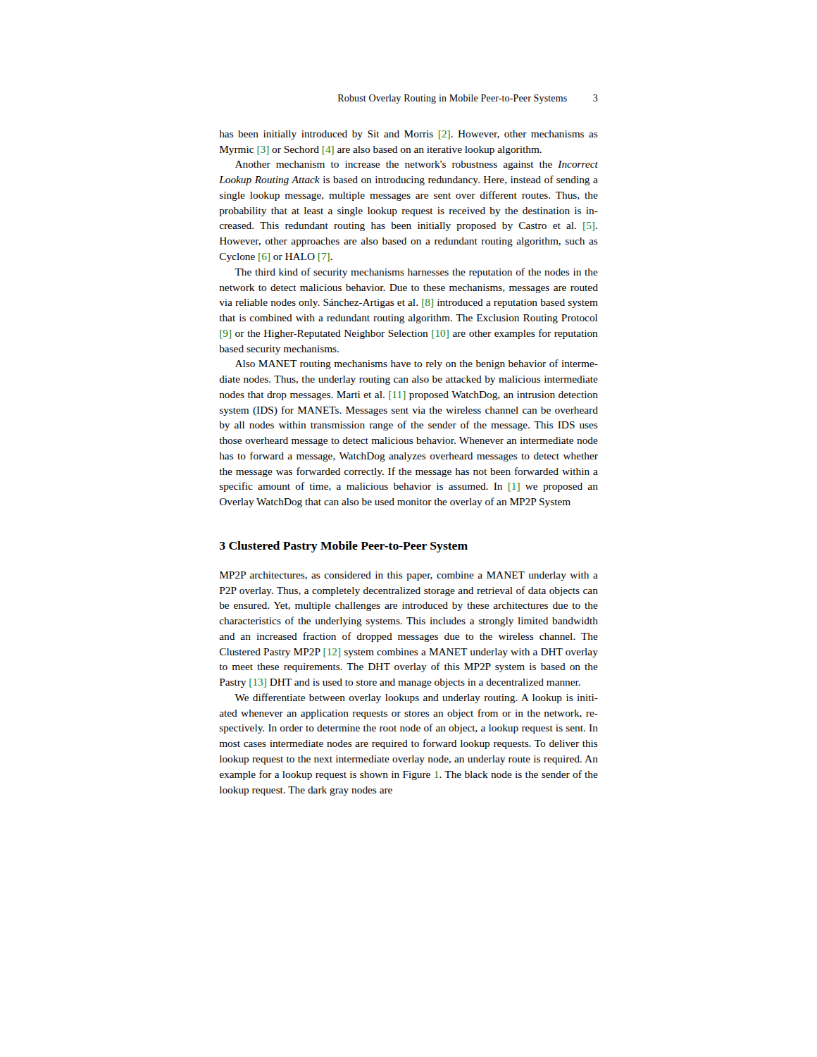Robust Overlay Routing in Mobile Peer-to-Peer Systems 3
has been initially introduced by Sit and Morris [2]. However, other mechanisms as Myrmic [3] or Sechord [4] are also based on an iterative lookup algorithm.
Another mechanism to increase the network's robustness against the Incorrect Lookup Routing Attack is based on introducing redundancy. Here, instead of sending a single lookup message, multiple messages are sent over different routes. Thus, the probability that at least a single lookup request is received by the destination is increased. This redundant routing has been initially proposed by Castro et al. [5]. However, other approaches are also based on a redundant routing algorithm, such as Cyclone [6] or HALO [7].
The third kind of security mechanisms harnesses the reputation of the nodes in the network to detect malicious behavior. Due to these mechanisms, messages are routed via reliable nodes only. Sánchez-Artigas et al. [8] introduced a reputation based system that is combined with a redundant routing algorithm. The Exclusion Routing Protocol [9] or the Higher-Reputated Neighbor Selection [10] are other examples for reputation based security mechanisms.
Also MANET routing mechanisms have to rely on the benign behavior of intermediate nodes. Thus, the underlay routing can also be attacked by malicious intermediate nodes that drop messages. Marti et al. [11] proposed WatchDog, an intrusion detection system (IDS) for MANETs. Messages sent via the wireless channel can be overheard by all nodes within transmission range of the sender of the message. This IDS uses those overheard message to detect malicious behavior. Whenever an intermediate node has to forward a message, WatchDog analyzes overheard messages to detect whether the message was forwarded correctly. If the message has not been forwarded within a specific amount of time, a malicious behavior is assumed. In [1] we proposed an Overlay WatchDog that can also be used monitor the overlay of an MP2P System
3 Clustered Pastry Mobile Peer-to-Peer System
MP2P architectures, as considered in this paper, combine a MANET underlay with a P2P overlay. Thus, a completely decentralized storage and retrieval of data objects can be ensured. Yet, multiple challenges are introduced by these architectures due to the characteristics of the underlying systems. This includes a strongly limited bandwidth and an increased fraction of dropped messages due to the wireless channel. The Clustered Pastry MP2P [12] system combines a MANET underlay with a DHT overlay to meet these requirements. The DHT overlay of this MP2P system is based on the Pastry [13] DHT and is used to store and manage objects in a decentralized manner.
We differentiate between overlay lookups and underlay routing. A lookup is initiated whenever an application requests or stores an object from or in the network, respectively. In order to determine the root node of an object, a lookup request is sent. In most cases intermediate nodes are required to forward lookup requests. To deliver this lookup request to the next intermediate overlay node, an underlay route is required. An example for a lookup request is shown in Figure 1. The black node is the sender of the lookup request. The dark gray nodes are